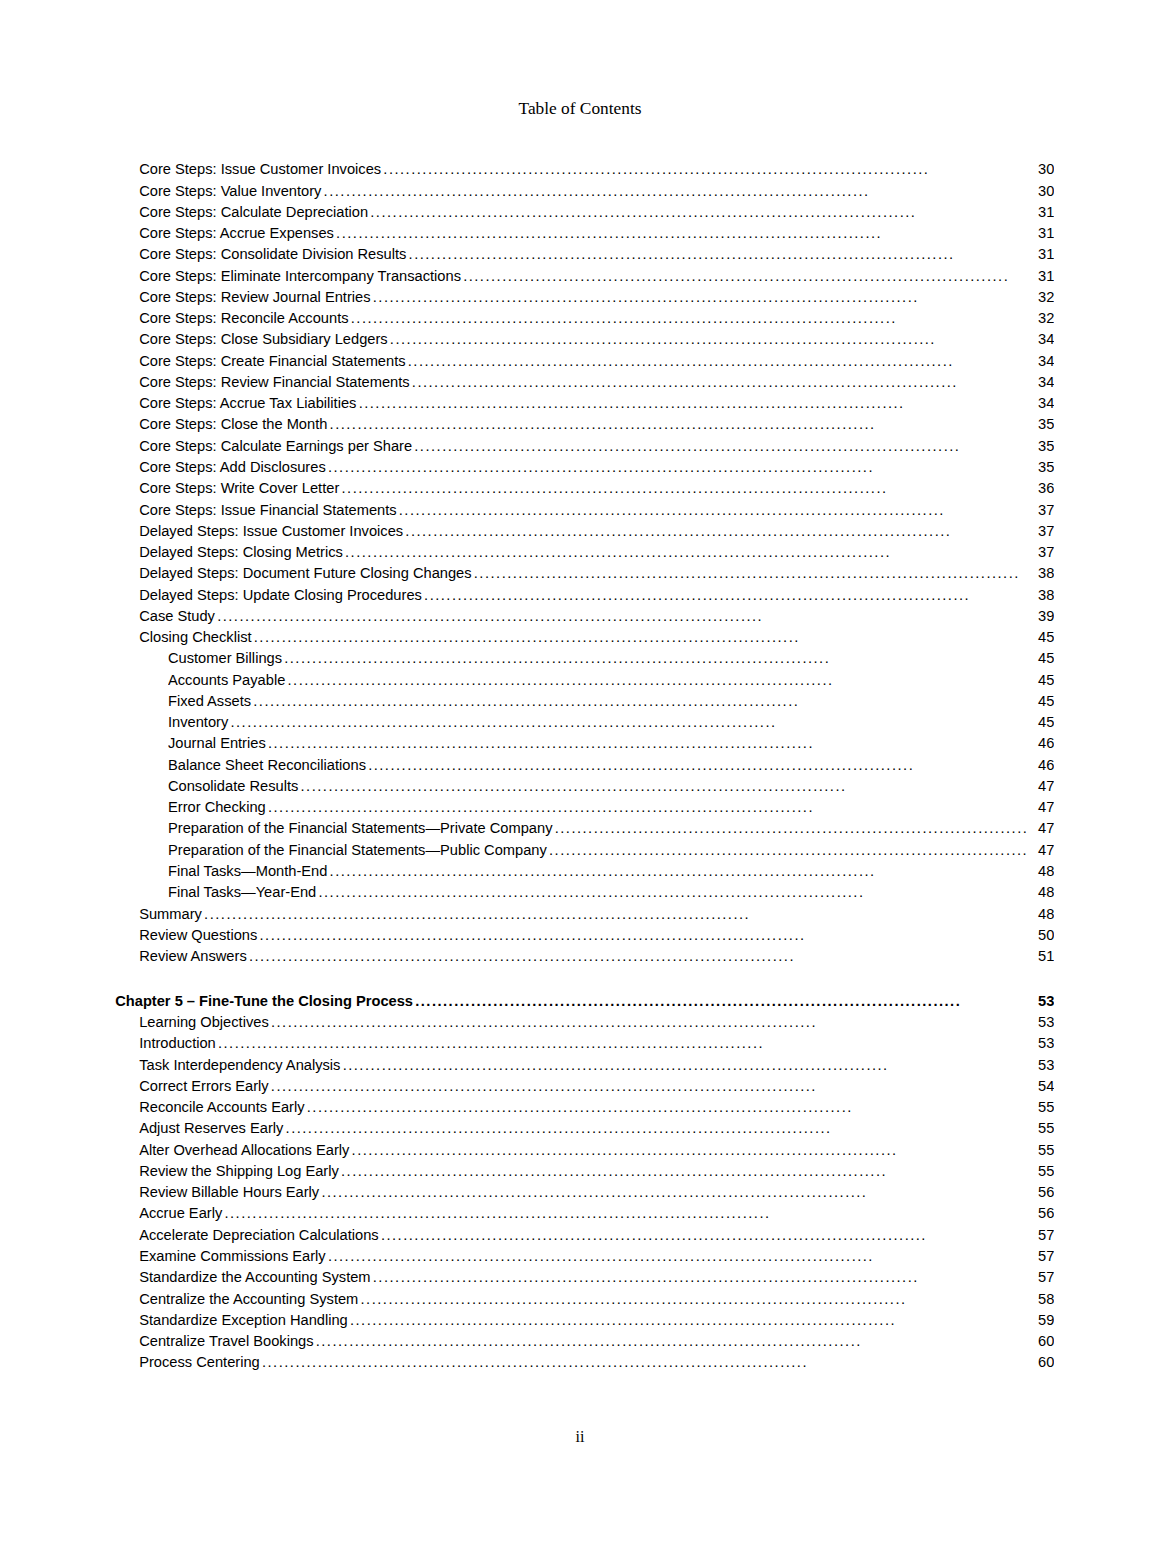Table of Contents
Core Steps: Issue Customer Invoices.................................................................................................. 30
Core Steps: Value Inventory.................................................................................................. 30
Core Steps: Calculate Depreciation.................................................................................................. 31
Core Steps: Accrue Expenses.................................................................................................. 31
Core Steps: Consolidate Division Results.................................................................................................. 31
Core Steps: Eliminate Intercompany Transactions.................................................................................................. 31
Core Steps: Review Journal Entries.................................................................................................. 32
Core Steps: Reconcile Accounts.................................................................................................. 32
Core Steps: Close Subsidiary Ledgers.................................................................................................. 34
Core Steps: Create Financial Statements.................................................................................................. 34
Core Steps: Review Financial Statements.................................................................................................. 34
Core Steps: Accrue Tax Liabilities.................................................................................................. 34
Core Steps: Close the Month.................................................................................................. 35
Core Steps: Calculate Earnings per Share.................................................................................................. 35
Core Steps: Add Disclosures.................................................................................................. 35
Core Steps: Write Cover Letter.................................................................................................. 36
Core Steps: Issue Financial Statements.................................................................................................. 37
Delayed Steps: Issue Customer Invoices.................................................................................................. 37
Delayed Steps: Closing Metrics.................................................................................................. 37
Delayed Steps: Document Future Closing Changes.................................................................................................. 38
Delayed Steps: Update Closing Procedures.................................................................................................. 38
Case Study.................................................................................................. 39
Closing Checklist.................................................................................................. 45
Customer Billings.................................................................................................. 45
Accounts Payable.................................................................................................. 45
Fixed Assets.................................................................................................. 45
Inventory.................................................................................................. 45
Journal Entries.................................................................................................. 46
Balance Sheet Reconciliations.................................................................................................. 46
Consolidate Results.................................................................................................. 47
Error Checking.................................................................................................. 47
Preparation of the Financial Statements—Private Company.................................................................................................. 47
Preparation of the Financial Statements—Public Company.................................................................................................. 47
Final Tasks—Month-End.................................................................................................. 48
Final Tasks—Year-End.................................................................................................. 48
Summary.................................................................................................. 48
Review Questions.................................................................................................. 50
Review Answers.................................................................................................. 51
Chapter 5 – Fine-Tune the Closing Process.................................................................................................. 53
Learning Objectives.................................................................................................. 53
Introduction.................................................................................................. 53
Task Interdependency Analysis.................................................................................................. 53
Correct Errors Early.................................................................................................. 54
Reconcile Accounts Early.................................................................................................. 55
Adjust Reserves Early.................................................................................................. 55
Alter Overhead Allocations Early.................................................................................................. 55
Review the Shipping Log Early.................................................................................................. 55
Review Billable Hours Early.................................................................................................. 56
Accrue Early.................................................................................................. 56
Accelerate Depreciation Calculations.................................................................................................. 57
Examine Commissions Early.................................................................................................. 57
Standardize the Accounting System.................................................................................................. 57
Centralize the Accounting System.................................................................................................. 58
Standardize Exception Handling.................................................................................................. 59
Centralize Travel Bookings.................................................................................................. 60
Process Centering.................................................................................................. 60
ii